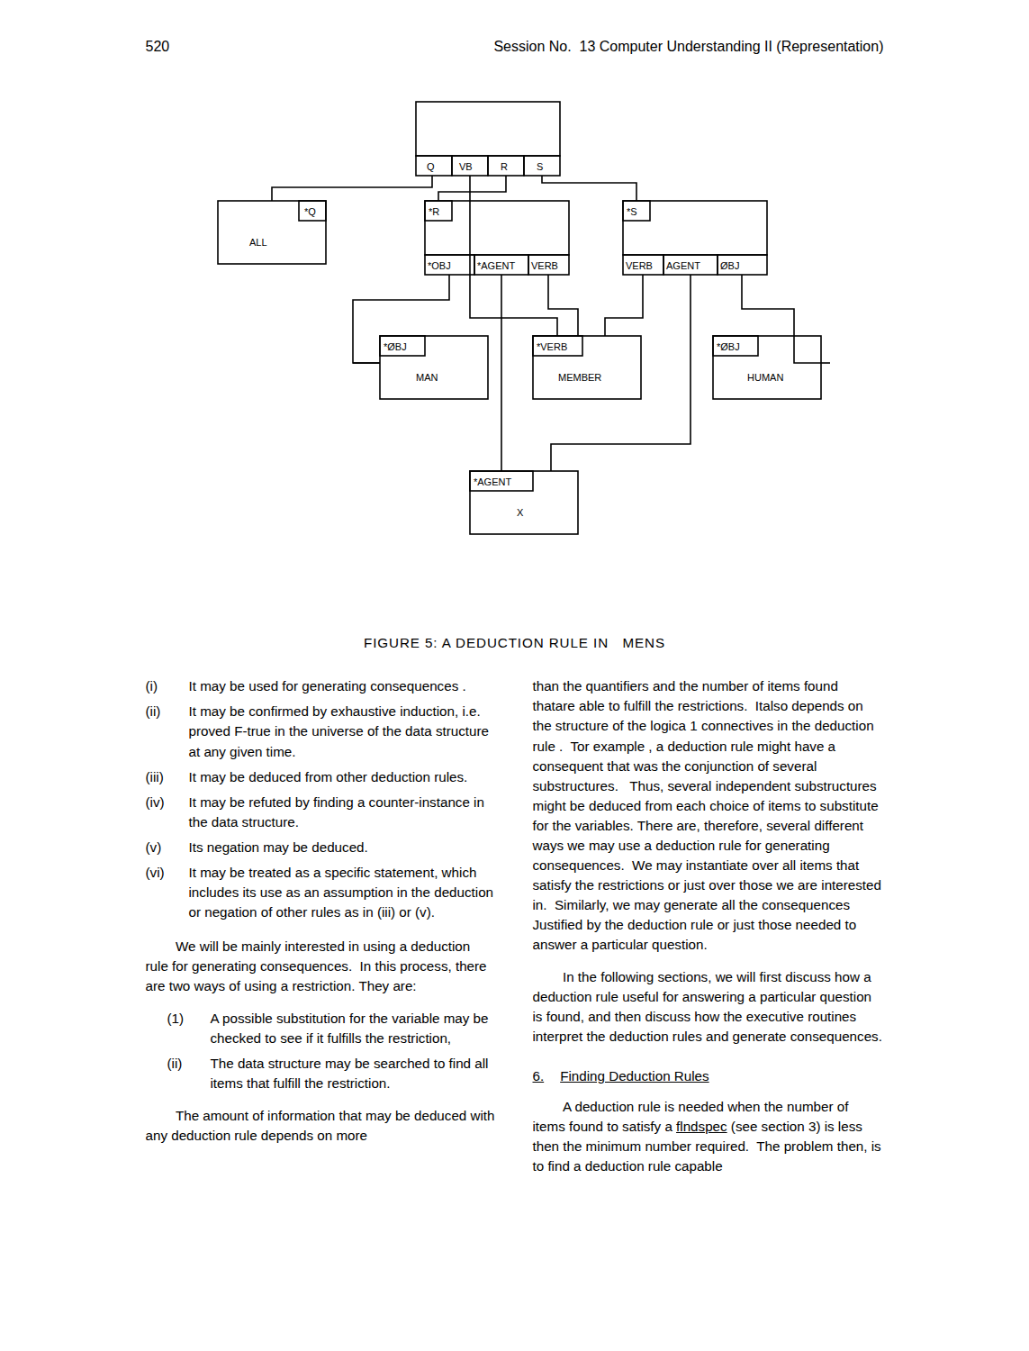520 Session No. 13 Computer Understanding II (Representation)
Q VB R S *Q ALL *R *OBJ *AGENT VERB *S VERB AGENT ØBJ *ØBJ MAN *VERB MEMBER *ØBJ HUMAN *AGENT X
FIGURE 5: A DEDUCTION RULE IN MENS
(i) It may be used for generating consequences .
(ii) It may be confirmed by exhaustive induction, i.e. proved F-true in the universe of the data structure at any given time.
(iii) It may be deduced from other deduction rules.
(iv) It may be refuted by finding a counter-instance in the data structure.
(v) Its negation may be deduced.
(vi) It may be treated as a specific statement, which includes its use as an assumption in the deduction or negation of other rules as in (iii) or (v).
We will be mainly interested in using a deduction rule for generating consequences. In this process, there are two ways of using a restriction. They are:
(1) A possible substitution for the variable may be checked to see if it fulfills the restriction,
(ii) The data structure may be searched to find all items that fulfill the restriction.
The amount of information that may be deduced with any deduction rule depends on more
than the quantifiers and the number of items found thatare able to fulfill the restrictions. Italso depends on the structure of the logica 1 connectives in the deduction rule . Tor example , a deduction rule might have a consequent that was the conjunction of several substructures. Thus, several independent substructures might be deduced from each choice of items to substitute for the variables. There are, therefore, several different ways we may use a deduction rule for generating consequences. We may instantiate over all items that satisfy the restrictions or just over those we are interested in. Similarly, we may generate all the consequences Justified by the deduction rule or just those needed to answer a particular question.
In the following sections, we will first discuss how a deduction rule useful for answering a particular question is found, and then discuss how the executive routines interpret the deduction rules and generate consequences.
6. Finding Deduction Rules
A deduction rule is needed when the number of items found to satisfy a flndspec (see section 3) is less then the minimum number required. The problem then, is to find a deduction rule capable